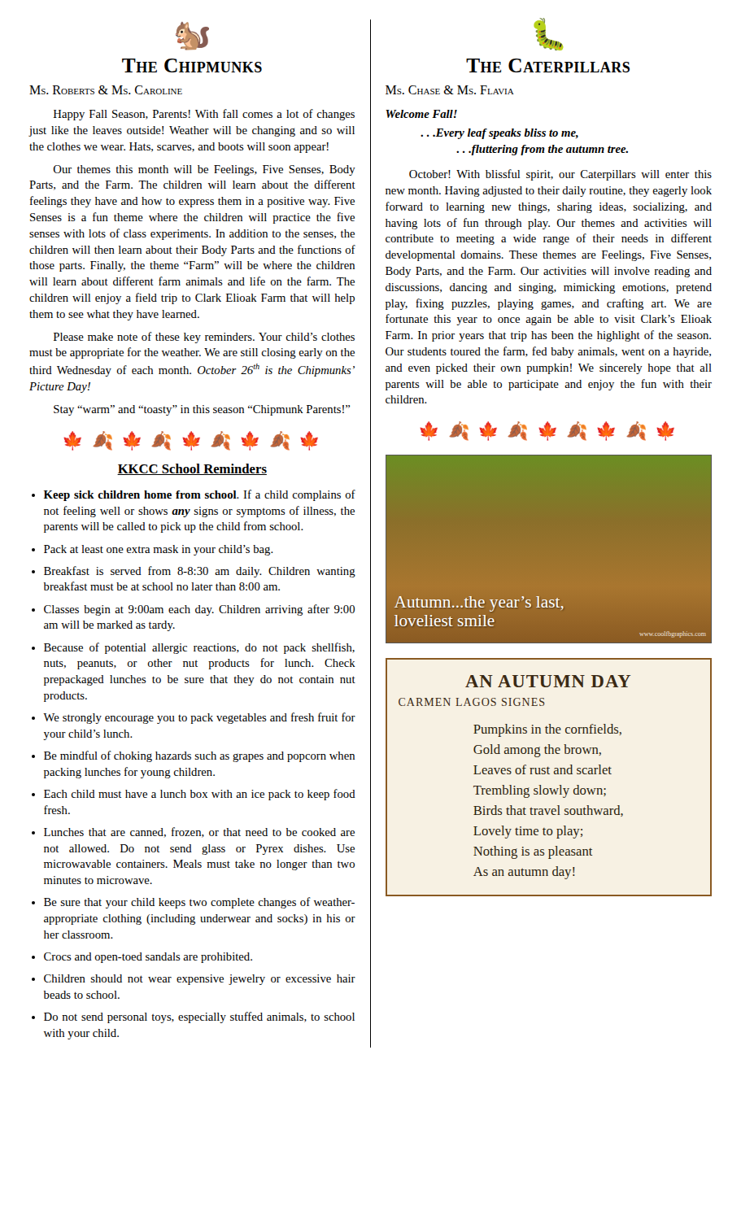🐿️
The Chipmunks
Ms. Roberts & Ms. Caroline
Happy Fall Season, Parents! With fall comes a lot of changes just like the leaves outside! Weather will be changing and so will the clothes we wear. Hats, scarves, and boots will soon appear!
Our themes this month will be Feelings, Five Senses, Body Parts, and the Farm. The children will learn about the different feelings they have and how to express them in a positive way. Five Senses is a fun theme where the children will practice the five senses with lots of class experiments. In addition to the senses, the children will then learn about their Body Parts and the functions of those parts. Finally, the theme “Farm” will be where the children will learn about different farm animals and life on the farm. The children will enjoy a field trip to Clark Elioak Farm that will help them to see what they have learned.
Please make note of these key reminders. Your child’s clothes must be appropriate for the weather. We are still closing early on the third Wednesday of each month. October 26th is the Chipmunks’ Picture Day!
Stay “warm” and “toasty” in this season “Chipmunk Parents!”
🍁 🍂 🍁 🍂 🍁 🍂 🍁 🍂 🍁
KKCC School Reminders
Keep sick children home from school. If a child complains of not feeling well or shows any signs or symptoms of illness, the parents will be called to pick up the child from school.
Pack at least one extra mask in your child’s bag.
Breakfast is served from 8-8:30 am daily. Children wanting breakfast must be at school no later than 8:00 am.
Classes begin at 9:00am each day. Children arriving after 9:00 am will be marked as tardy.
Because of potential allergic reactions, do not pack shellfish, nuts, peanuts, or other nut products for lunch. Check prepackaged lunches to be sure that they do not contain nut products.
We strongly encourage you to pack vegetables and fresh fruit for your child’s lunch.
Be mindful of choking hazards such as grapes and popcorn when packing lunches for young children.
Each child must have a lunch box with an ice pack to keep food fresh.
Lunches that are canned, frozen, or that need to be cooked are not allowed. Do not send glass or Pyrex dishes. Use microwavable containers. Meals must take no longer than two minutes to microwave.
Be sure that your child keeps two complete changes of weather-appropriate clothing (including underwear and socks) in his or her classroom.
Crocs and open-toed sandals are prohibited.
Children should not wear expensive jewelry or excessive hair beads to school.
Do not send personal toys, especially stuffed animals, to school with your child.
🐛
The Caterpillars
Ms. Chase & Ms. Flavia
Welcome Fall!
. . .Every leaf speaks bliss to me, . . .fluttering from the autumn tree.
October! With blissful spirit, our Caterpillars will enter this new month. Having adjusted to their daily routine, they eagerly look forward to learning new things, sharing ideas, socializing, and having lots of fun through play. Our themes and activities will contribute to meeting a wide range of their needs in different developmental domains. These themes are Feelings, Five Senses, Body Parts, and the Farm. Our activities will involve reading and discussions, dancing and singing, mimicking emotions, pretend play, fixing puzzles, playing games, and crafting art. We are fortunate this year to once again be able to visit Clark’s Elioak Farm. In prior years that trip has been the highlight of the season. Our students toured the farm, fed baby animals, went on a hayride, and even picked their own pumpkin! We sincerely hope that all parents will be able to participate and enjoy the fun with their children.
🍁 🍂 🍁 🍂 🍁 🍂 🍁 🍂 🍁
Autumn...the year’s last,
loveliest smile
www.coolfbgraphics.com
AN AUTUMN DAY
CARMEN LAGOS SIGNES
Pumpkins in the cornfields,
Gold among the brown,
Leaves of rust and scarlet
Trembling slowly down;
Birds that travel southward,
Lovely time to play;
Nothing is as pleasant
As an autumn day!